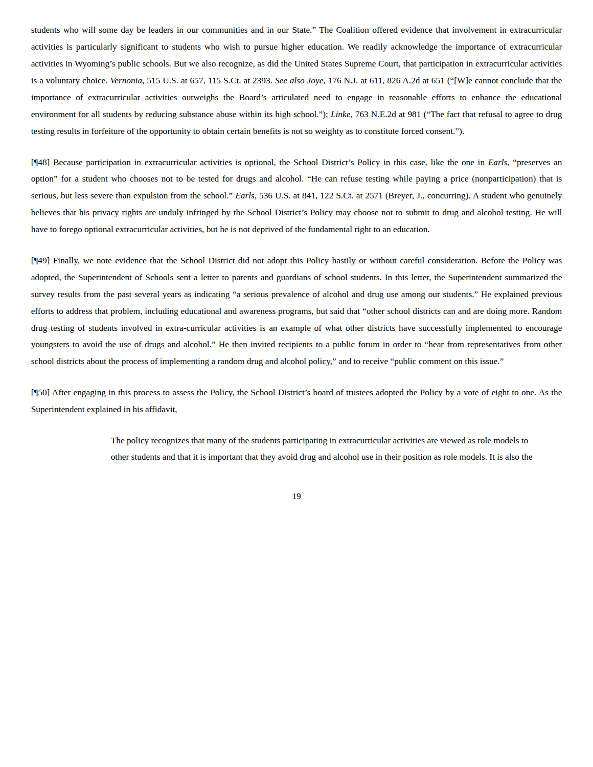students who will some day be leaders in our communities and in our State.” The Coalition offered evidence that involvement in extracurricular activities is particularly significant to students who wish to pursue higher education. We readily acknowledge the importance of extracurricular activities in Wyoming’s public schools. But we also recognize, as did the United States Supreme Court, that participation in extracurricular activities is a voluntary choice. Vernonia, 515 U.S. at 657, 115 S.Ct. at 2393. See also Joye, 176 N.J. at 611, 826 A.2d at 651 (“[W]e cannot conclude that the importance of extracurricular activities outweighs the Board’s articulated need to engage in reasonable efforts to enhance the educational environment for all students by reducing substance abuse within its high school.”); Linke, 763 N.E.2d at 981 (“The fact that refusal to agree to drug testing results in forfeiture of the opportunity to obtain certain benefits is not so weighty as to constitute forced consent.”).
[¶48] Because participation in extracurricular activities is optional, the School District’s Policy in this case, like the one in Earls, “preserves an option” for a student who chooses not to be tested for drugs and alcohol. “He can refuse testing while paying a price (nonparticipation) that is serious, but less severe than expulsion from the school.” Earls, 536 U.S. at 841, 122 S.Ct. at 2571 (Breyer, J., concurring). A student who genuinely believes that his privacy rights are unduly infringed by the School District’s Policy may choose not to submit to drug and alcohol testing. He will have to forego optional extracurricular activities, but he is not deprived of the fundamental right to an education.
[¶49] Finally, we note evidence that the School District did not adopt this Policy hastily or without careful consideration. Before the Policy was adopted, the Superintendent of Schools sent a letter to parents and guardians of school students. In this letter, the Superintendent summarized the survey results from the past several years as indicating “a serious prevalence of alcohol and drug use among our students.” He explained previous efforts to address that problem, including educational and awareness programs, but said that “other school districts can and are doing more. Random drug testing of students involved in extra-curricular activities is an example of what other districts have successfully implemented to encourage youngsters to avoid the use of drugs and alcohol.” He then invited recipients to a public forum in order to “hear from representatives from other school districts about the process of implementing a random drug and alcohol policy,” and to receive “public comment on this issue.”
[¶50] After engaging in this process to assess the Policy, the School District’s board of trustees adopted the Policy by a vote of eight to one. As the Superintendent explained in his affidavit,
The policy recognizes that many of the students participating in extracurricular activities are viewed as role models to other students and that it is important that they avoid drug and alcohol use in their position as role models. It is also the
19